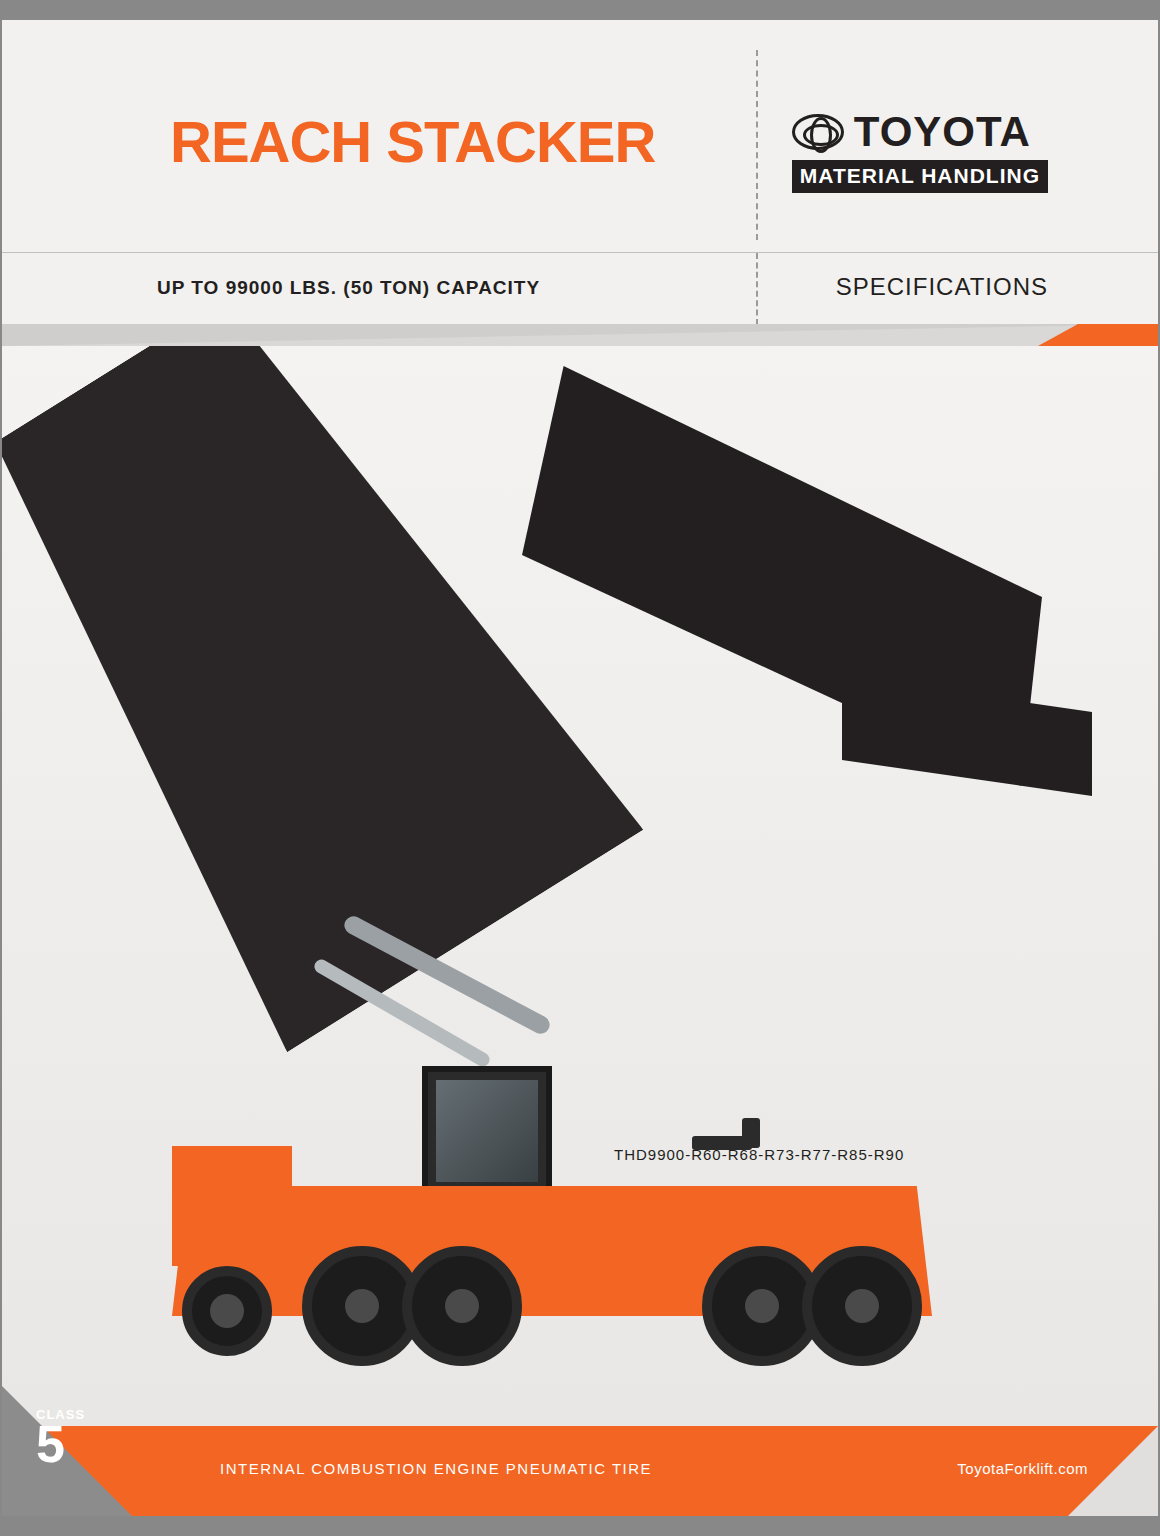REACH STACKER
TOYOTA
MATERIAL HANDLING
UP TO 99000 LBS. (50 TON) CAPACITY
SPECIFICATIONS
THD9900-R60-R68-R73-R77-R85-R90
CLASS
5
INTERNAL COMBUSTION ENGINE PNEUMATIC TIRE
ToyotaForklift.com